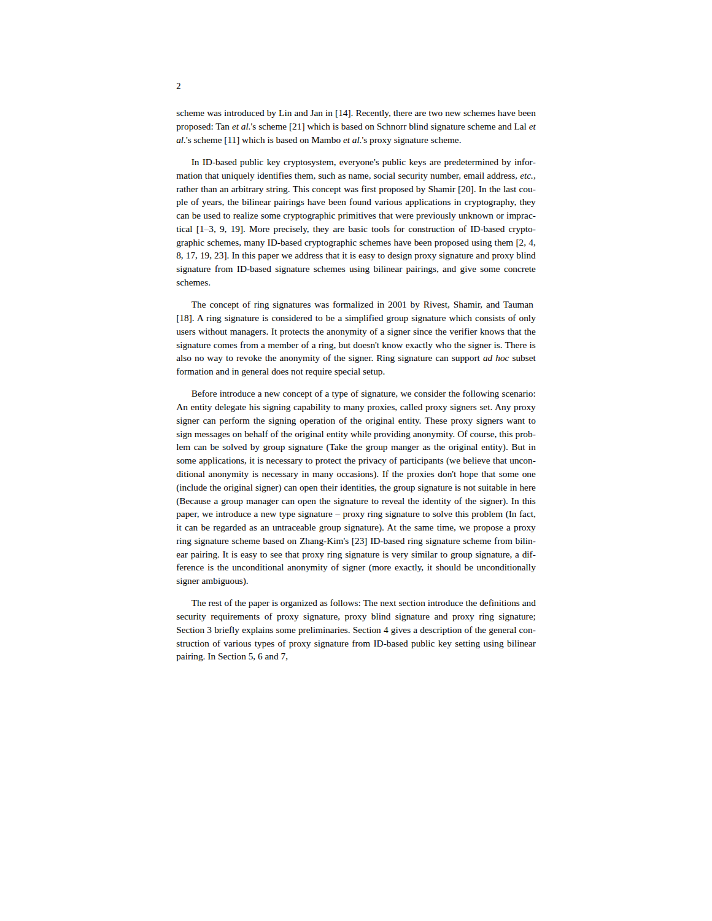2
scheme was introduced by Lin and Jan in [14]. Recently, there are two new schemes have been proposed: Tan et al.'s scheme [21] which is based on Schnorr blind signature scheme and Lal et al.'s scheme [11] which is based on Mambo et al.'s proxy signature scheme.
In ID-based public key cryptosystem, everyone's public keys are predetermined by information that uniquely identifies them, such as name, social security number, email address, etc., rather than an arbitrary string. This concept was first proposed by Shamir [20]. In the last couple of years, the bilinear pairings have been found various applications in cryptography, they can be used to realize some cryptographic primitives that were previously unknown or impractical [1–3, 9, 19]. More precisely, they are basic tools for construction of ID-based cryptographic schemes, many ID-based cryptographic schemes have been proposed using them [2, 4, 8, 17, 19, 23]. In this paper we address that it is easy to design proxy signature and proxy blind signature from ID-based signature schemes using bilinear pairings, and give some concrete schemes.
The concept of ring signatures was formalized in 2001 by Rivest, Shamir, and Tauman [18]. A ring signature is considered to be a simplified group signature which consists of only users without managers. It protects the anonymity of a signer since the verifier knows that the signature comes from a member of a ring, but doesn't know exactly who the signer is. There is also no way to revoke the anonymity of the signer. Ring signature can support ad hoc subset formation and in general does not require special setup.
Before introduce a new concept of a type of signature, we consider the following scenario: An entity delegate his signing capability to many proxies, called proxy signers set. Any proxy signer can perform the signing operation of the original entity. These proxy signers want to sign messages on behalf of the original entity while providing anonymity. Of course, this problem can be solved by group signature (Take the group manger as the original entity). But in some applications, it is necessary to protect the privacy of participants (we believe that unconditional anonymity is necessary in many occasions). If the proxies don't hope that some one (include the original signer) can open their identities, the group signature is not suitable in here (Because a group manager can open the signature to reveal the identity of the signer). In this paper, we introduce a new type signature – proxy ring signature to solve this problem (In fact, it can be regarded as an untraceable group signature). At the same time, we propose a proxy ring signature scheme based on Zhang-Kim's [23] ID-based ring signature scheme from bilinear pairing. It is easy to see that proxy ring signature is very similar to group signature, a difference is the unconditional anonymity of signer (more exactly, it should be unconditionally signer ambiguous).
The rest of the paper is organized as follows: The next section introduce the definitions and security requirements of proxy signature, proxy blind signature and proxy ring signature; Section 3 briefly explains some preliminaries. Section 4 gives a description of the general construction of various types of proxy signature from ID-based public key setting using bilinear pairing. In Section 5, 6 and 7,